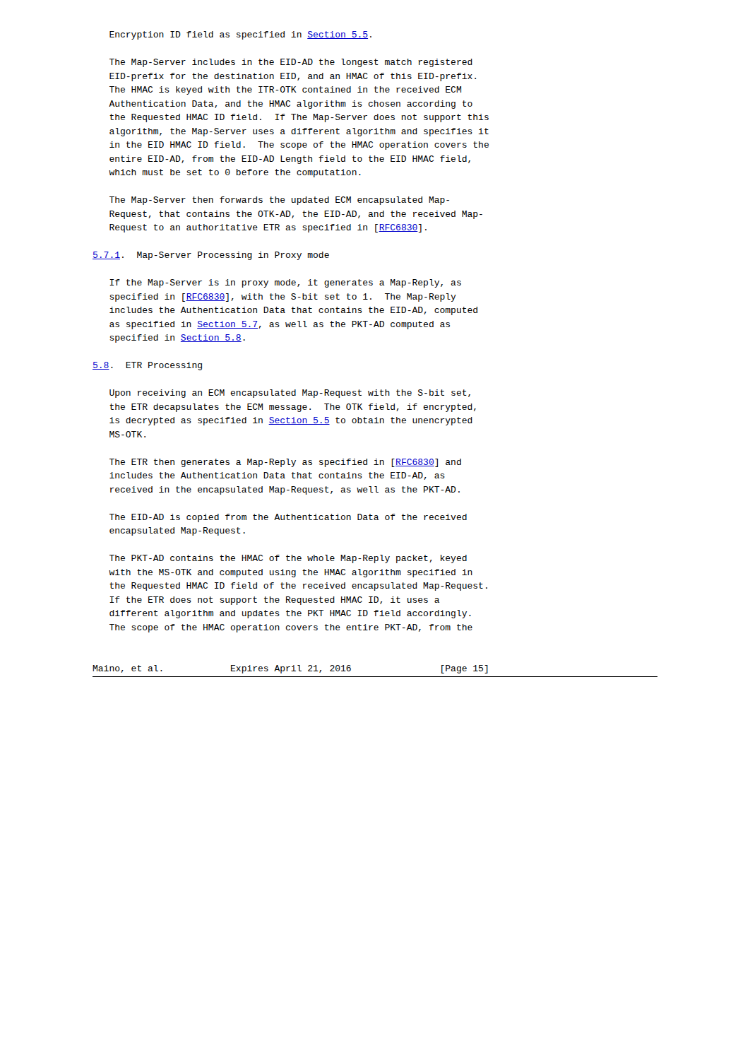Encryption ID field as specified in Section 5.5.

   The Map-Server includes in the EID-AD the longest match registered
   EID-prefix for the destination EID, and an HMAC of this EID-prefix.
   The HMAC is keyed with the ITR-OTK contained in the received ECM
   Authentication Data, and the HMAC algorithm is chosen according to
   the Requested HMAC ID field.  If The Map-Server does not support this
   algorithm, the Map-Server uses a different algorithm and specifies it
   in the EID HMAC ID field.  The scope of the HMAC operation covers the
   entire EID-AD, from the EID-AD Length field to the EID HMAC field,
   which must be set to 0 before the computation.

   The Map-Server then forwards the updated ECM encapsulated Map-
   Request, that contains the OTK-AD, the EID-AD, and the received Map-
   Request to an authoritative ETR as specified in [RFC6830].

5.7.1.  Map-Server Processing in Proxy mode

   If the Map-Server is in proxy mode, it generates a Map-Reply, as
   specified in [RFC6830], with the S-bit set to 1.  The Map-Reply
   includes the Authentication Data that contains the EID-AD, computed
   as specified in Section 5.7, as well as the PKT-AD computed as
   specified in Section 5.8.

5.8.  ETR Processing

   Upon receiving an ECM encapsulated Map-Request with the S-bit set,
   the ETR decapsulates the ECM message.  The OTK field, if encrypted,
   is decrypted as specified in Section 5.5 to obtain the unencrypted
   MS-OTK.

   The ETR then generates a Map-Reply as specified in [RFC6830] and
   includes the Authentication Data that contains the EID-AD, as
   received in the encapsulated Map-Request, as well as the PKT-AD.

   The EID-AD is copied from the Authentication Data of the received
   encapsulated Map-Request.

   The PKT-AD contains the HMAC of the whole Map-Reply packet, keyed
   with the MS-OTK and computed using the HMAC algorithm specified in
   the Requested HMAC ID field of the received encapsulated Map-Request.
   If the ETR does not support the Requested HMAC ID, it uses a
   different algorithm and updates the PKT HMAC ID field accordingly.
   The scope of the HMAC operation covers the entire PKT-AD, from the
Maino, et al.            Expires April 21, 2016                [Page 15]